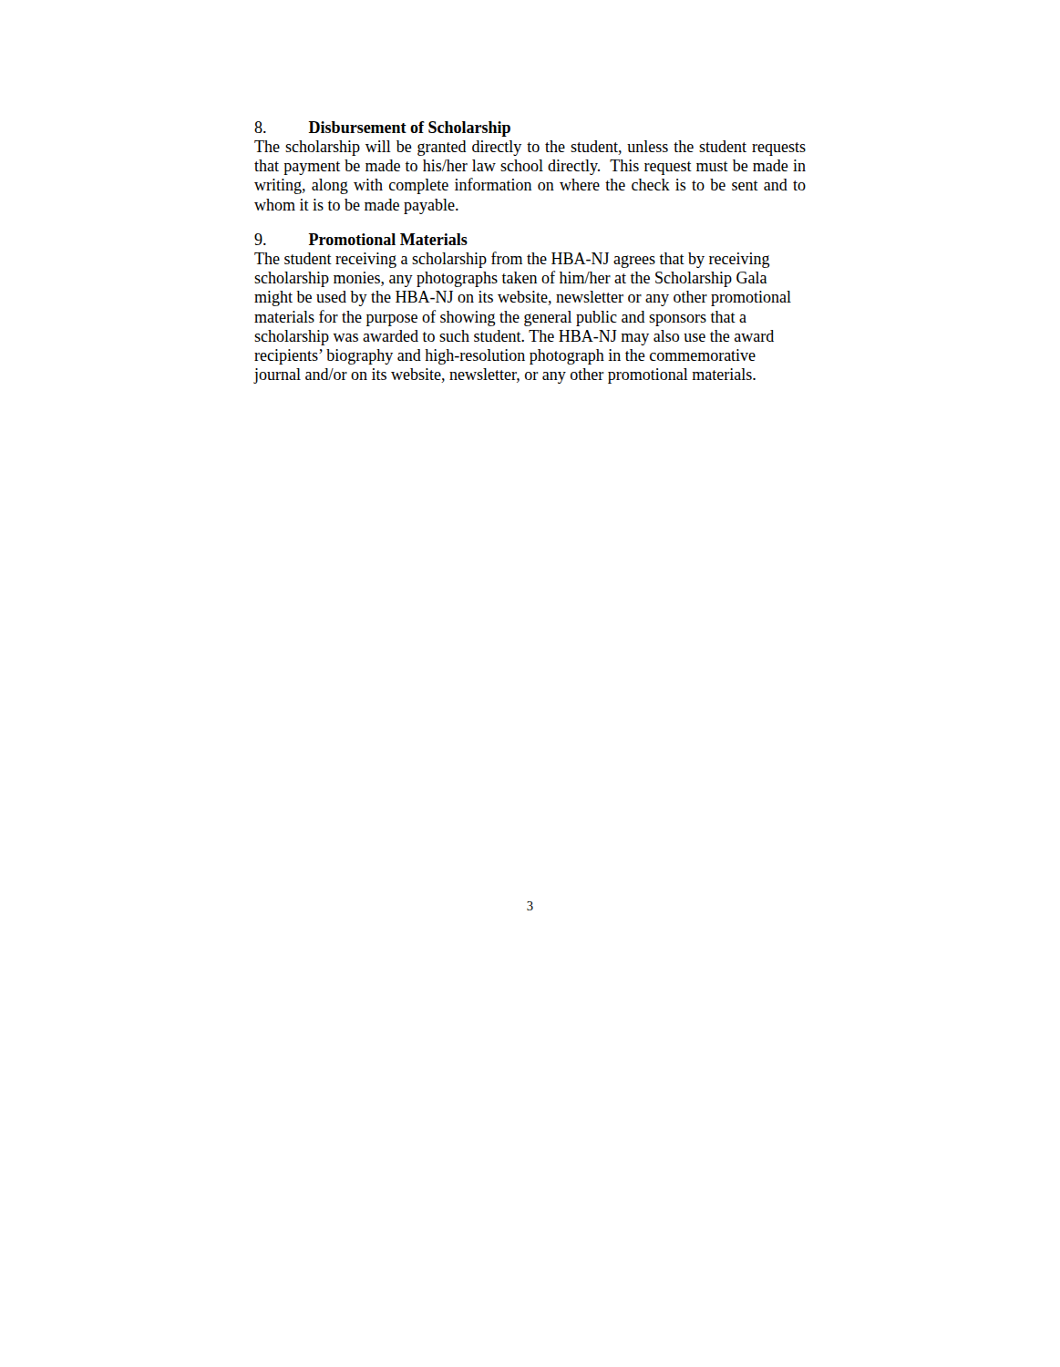8. Disbursement of Scholarship
The scholarship will be granted directly to the student, unless the student requests that payment be made to his/her law school directly. This request must be made in writing, along with complete information on where the check is to be sent and to whom it is to be made payable.
9. Promotional Materials
The student receiving a scholarship from the HBA-NJ agrees that by receiving scholarship monies, any photographs taken of him/her at the Scholarship Gala might be used by the HBA-NJ on its website, newsletter or any other promotional materials for the purpose of showing the general public and sponsors that a scholarship was awarded to such student. The HBA-NJ may also use the award recipients’ biography and high-resolution photograph in the commemorative journal and/or on its website, newsletter, or any other promotional materials.
3